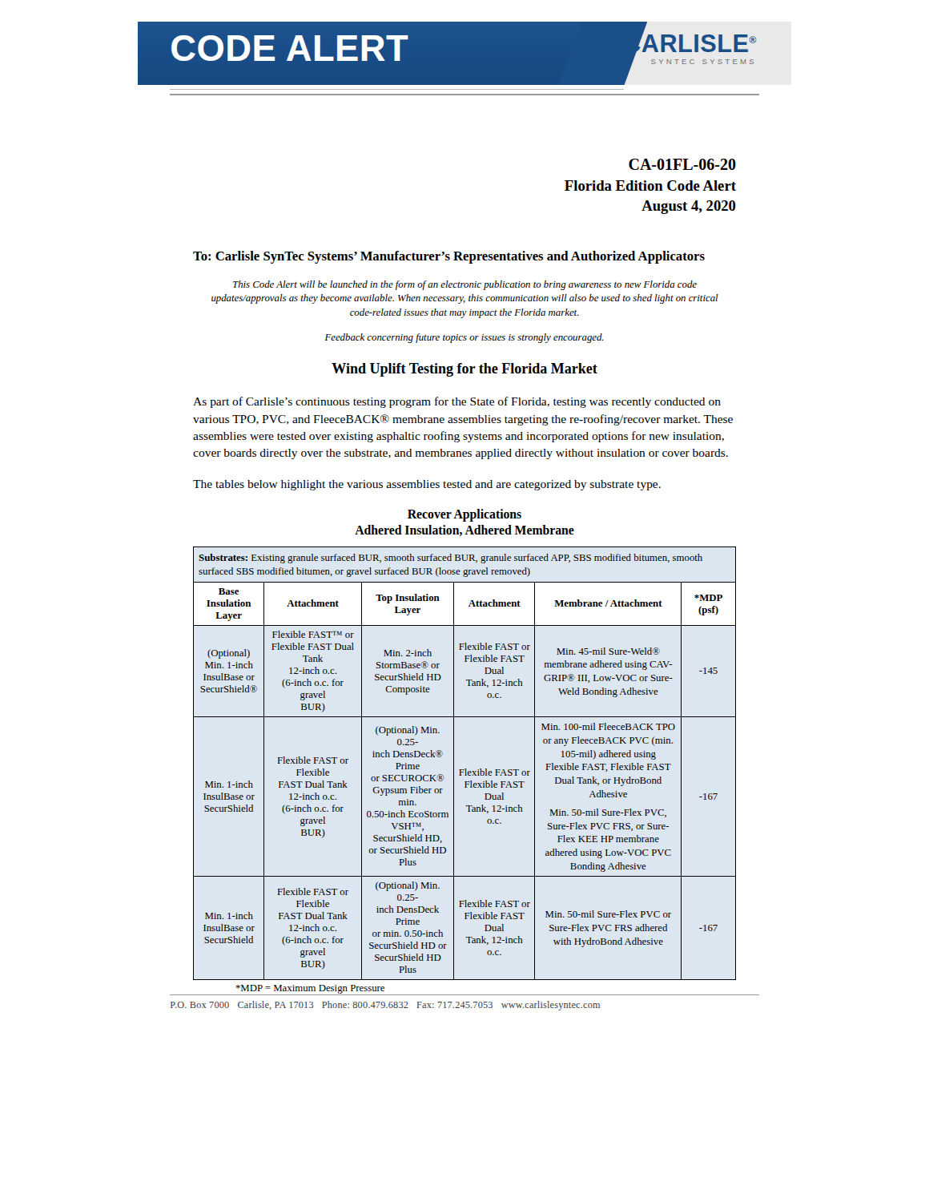CODE ALERT
CARLISLE®
SYNTEC SYSTEMS
CA-01FL-06-20
Florida Edition Code Alert
August 4, 2020
To: Carlisle SynTec Systems’ Manufacturer’s Representatives and Authorized Applicators
This Code Alert will be launched in the form of an electronic publication to bring awareness to new Florida code updates/approvals as they become available. When necessary, this communication will also be used to shed light on critical code-related issues that may impact the Florida market.
Feedback concerning future topics or issues is strongly encouraged.
Wind Uplift Testing for the Florida Market
As part of Carlisle’s continuous testing program for the State of Florida, testing was recently conducted on various TPO, PVC, and FleeceBACK® membrane assemblies targeting the re-roofing/recover market. These assemblies were tested over existing asphaltic roofing systems and incorporated options for new insulation, cover boards directly over the substrate, and membranes applied directly without insulation or cover boards.
The tables below highlight the various assemblies tested and are categorized by substrate type.
Recover Applications
Adhered Insulation, Adhered Membrane
| Substrates: Existing granule surfaced BUR, smooth surfaced BUR, granule surfaced APP, SBS modified bitumen, smooth surfaced SBS modified bitumen, or gravel surfaced BUR (loose gravel removed) |
| Base Insulation Layer | Attachment | Top Insulation Layer | Attachment | Membrane / Attachment | *MDP (psf) |
| (Optional) Min. 1-inch InsulBase or SecurShield® | Flexible FAST™ or Flexible FAST Dual Tank 12-inch o.c. (6-inch o.c. for gravel BUR) | Min. 2-inch StormBase® or SecurShield HD Composite | Flexible FAST or Flexible FAST Dual Tank, 12-inch o.c. | Min. 45-mil Sure-Weld® membrane adhered using CAV- GRIP® III, Low-VOC or Sure- Weld Bonding Adhesive | -145 |
| Min. 1-inch InsulBase or SecurShield | Flexible FAST or Flexible FAST Dual Tank 12-inch o.c. (6-inch o.c. for gravel BUR) | (Optional) Min. 0.25- inch DensDeck® Prime or SECUROCK® Gypsum Fiber or min. 0.50-inch EcoStorm VSH™, SecurShield HD, or SecurShield HD Plus | Flexible FAST or Flexible FAST Dual Tank, 12-inch o.c. | Min. 100-mil FleeceBACK TPO or any FleeceBACK PVC (min. 105-mil) adhered using Flexible FAST, Flexible FAST Dual Tank, or HydroBond Adhesive Min. 50-mil Sure-Flex PVC, Sure-Flex PVC FRS, or Sure- Flex KEE HP membrane adhered using Low-VOC PVC Bonding Adhesive | -167 |
| Min. 1-inch InsulBase or SecurShield | Flexible FAST or Flexible FAST Dual Tank 12-inch o.c. (6-inch o.c. for gravel BUR) | (Optional) Min. 0.25- inch DensDeck Prime or min. 0.50-inch SecurShield HD or SecurShield HD Plus | Flexible FAST or Flexible FAST Dual Tank, 12-inch o.c. | Min. 50-mil Sure-Flex PVC or Sure-Flex PVC FRS adhered with HydroBond Adhesive | -167 |
*MDP = Maximum Design Pressure
P.O. Box 7000 Carlisle, PA 17013 Phone: 800.479.6832 Fax: 717.245.7053 www.carlislesyntec.com